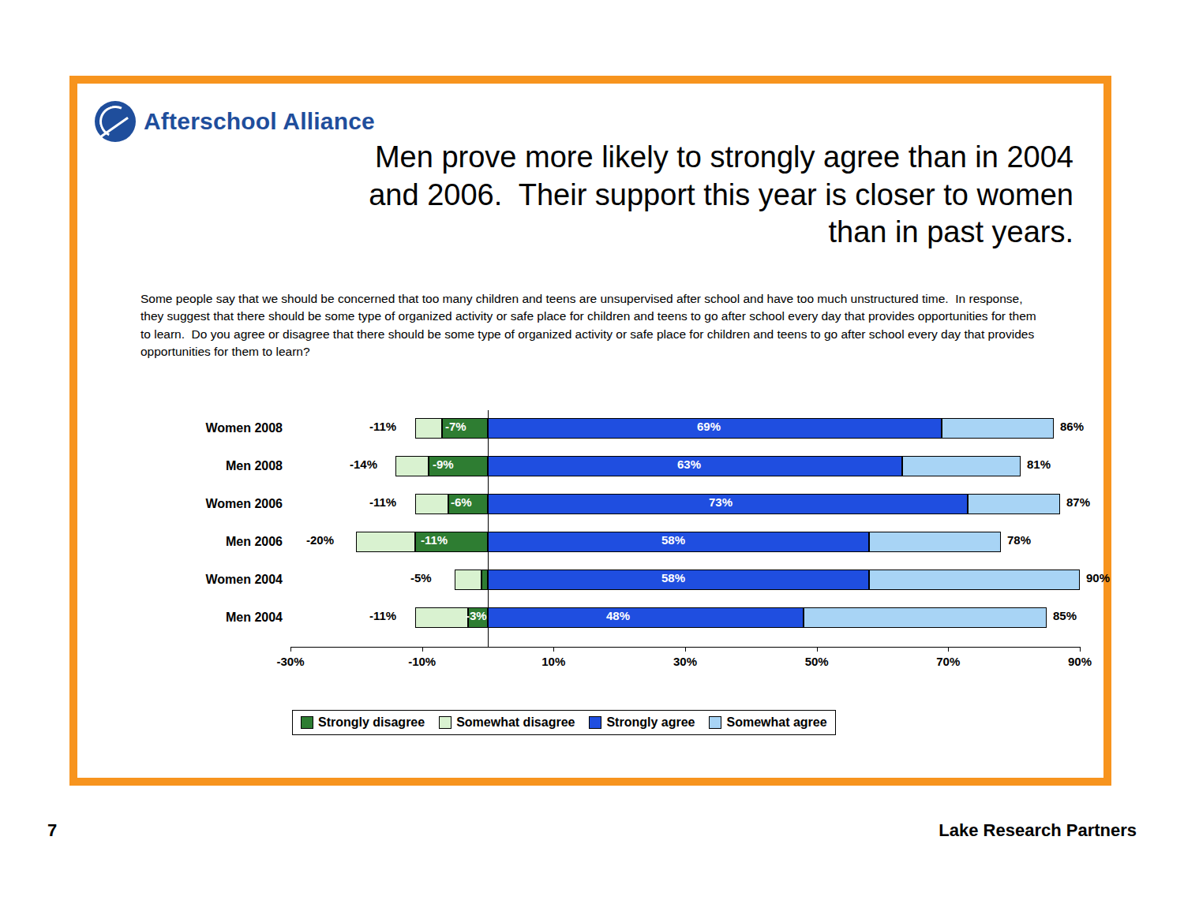Afterschool Alliance
Men prove more likely to strongly agree than in 2004 and 2006. Their support this year is closer to women than in past years.
Some people say that we should be concerned that too many children and teens are unsupervised after school and have too much unstructured time. In response, they suggest that there should be some type of organized activity or safe place for children and teens to go after school every day that provides opportunities for them to learn. Do you agree or disagree that there should be some type of organized activity or safe place for children and teens to go after school every day that provides opportunities for them to learn?
Women 2008
Men 2008
Women 2006
Men 2006
Women 2004
Men 2004
-30%
-10%
10%
30%
50%
70%
90%
-11%
-7%
69%
86%
-14%
-9%
63%
81%
-11%
-6%
73%
87%
-20%
-11%
58%
78%
-5%
58%
90%
-11%
-3%
48%
85%
Strongly disagree Somewhat disagree Strongly agree Somewhat agree
7
Lake Research Partners